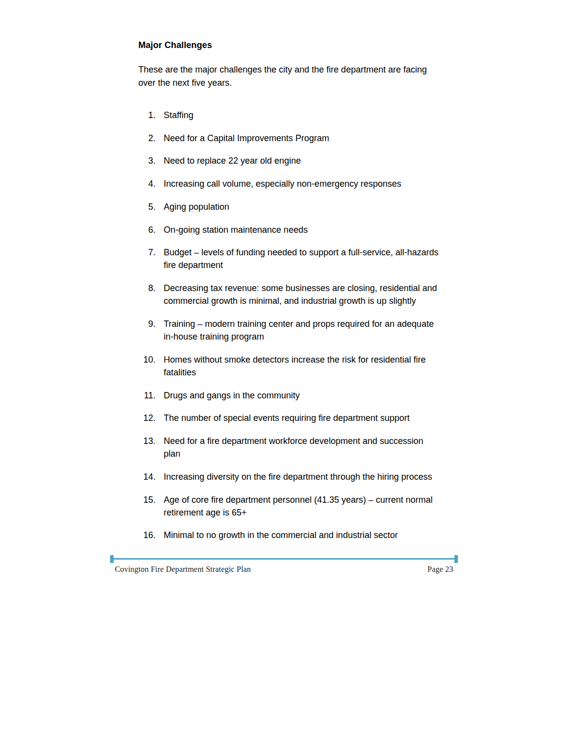Major Challenges
These are the major challenges the city and the fire department are facing over the next five years.
Staffing
Need for a Capital Improvements Program
Need to replace 22 year old engine
Increasing call volume, especially non-emergency responses
Aging population
On-going station maintenance needs
Budget – levels of funding needed to support a full-service, all-hazards fire department
Decreasing tax revenue: some businesses are closing, residential and commercial growth is minimal, and industrial growth is up slightly
Training – modern training center and props required for an adequate in-house training program
Homes without smoke detectors increase the risk for residential fire fatalities
Drugs and gangs in the community
The number of special events requiring fire department support
Need for a fire department workforce development and succession plan
Increasing diversity on the fire department through the hiring process
Age of core fire department personnel (41.35 years) – current normal retirement age is 65+
Minimal to no growth in the commercial and industrial sector
Covington Fire Department Strategic Plan Page 23